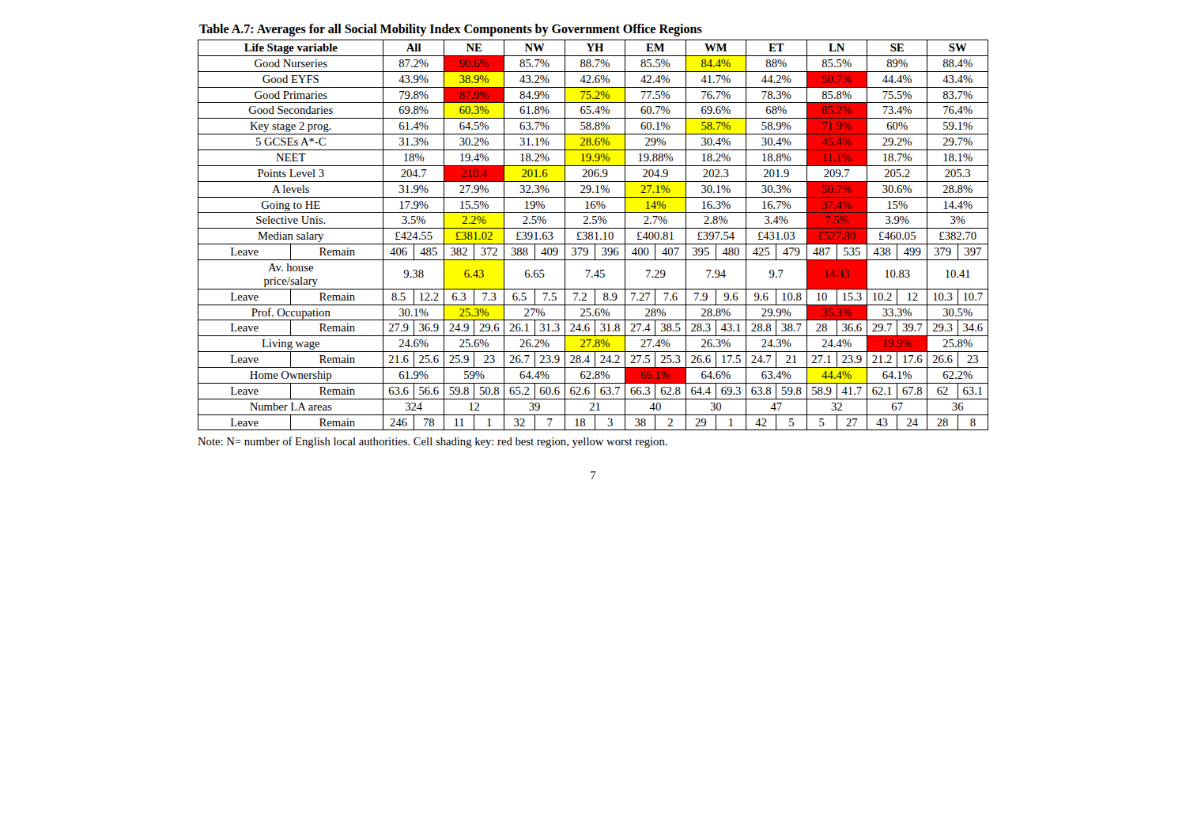Table A.7: Averages for all Social Mobility Index Components by Government Office Regions
| Life Stage variable | All | NE | NW | YH | EM | WM | ET | LN | SE | SW |
| --- | --- | --- | --- | --- | --- | --- | --- | --- | --- | --- |
| Good Nurseries | 87.2% | 90.6% | 85.7% | 88.7% | 85.5% | 84.4% | 88% | 85.5% | 89% | 88.4% |
| Good EYFS | 43.9% | 38.9% | 43.2% | 42.6% | 42.4% | 41.7% | 44.2% | 50.7% | 44.4% | 43.4% |
| Good Primaries | 79.8% | 87.9% | 84.9% | 75.2% | 77.5% | 76.7% | 78.3% | 85.8% | 75.5% | 83.7% |
| Good Secondaries | 69.8% | 60.3% | 61.8% | 65.4% | 60.7% | 69.6% | 68% | 85.2% | 73.4% | 76.4% |
| Key stage 2 prog. | 61.4% | 64.5% | 63.7% | 58.8% | 60.1% | 58.7% | 58.9% | 71.9% | 60% | 59.1% |
| 5 GCSEs A*-C | 31.3% | 30.2% | 31.1% | 28.6% | 29% | 30.4% | 30.4% | 45.4% | 29.2% | 29.7% |
| NEET | 18% | 19.4% | 18.2% | 19.9% | 19.88% | 18.2% | 18.8% | 11.1% | 18.7% | 18.1% |
| Points Level 3 | 204.7 | 210.4 | 201.6 | 206.9 | 204.9 | 202.3 | 201.9 | 209.7 | 205.2 | 205.3 |
| A levels | 31.9% | 27.9% | 32.3% | 29.1% | 27.1% | 30.1% | 30.3% | 50.7% | 30.6% | 28.8% |
| Going to HE | 17.9% | 15.5% | 19% | 16% | 14% | 16.3% | 16.7% | 37.4% | 15% | 14.4% |
| Selective Unis. | 3.5% | 2.2% | 2.5% | 2.5% | 2.7% | 2.8% | 3.4% | 7.5% | 3.9% | 3% |
| Median salary | £424.55 | £381.02 | £391.63 | £381.10 | £400.81 | £397.54 | £431.03 | £527.80 | £460.05 | £382.70 |
| Leave | Remain | 406 | 485 | 382 | 372 | 388 | 409 | 379 | 396 | 400 | 407 | 395 | 480 | 425 | 479 | 487 | 535 | 438 | 499 | 379 | 397 |
| Av. house price/salary | 9.38 | 6.43 | 6.65 | 7.45 | 7.29 | 7.94 | 9.7 | 14.43 | 10.83 | 10.41 |
| Leave | Remain | 8.5 | 12.2 | 6.3 | 7.3 | 6.5 | 7.5 | 7.2 | 8.9 | 7.27 | 7.6 | 7.9 | 9.6 | 9.6 | 10.8 | 10 | 15.3 | 10.2 | 12 | 10.3 | 10.7 |
| Prof. Occupation | 30.1% | 25.3% | 27% | 25.6% | 28% | 28.8% | 29.9% | 35.3% | 33.3% | 30.5% |
| Leave | Remain | 27.9 | 36.9 | 24.9 | 29.6 | 26.1 | 31.3 | 24.6 | 31.8 | 27.4 | 38.5 | 28.3 | 43.1 | 28.8 | 38.7 | 28 | 36.6 | 29.7 | 39.7 | 29.3 | 34.6 |
| Living wage | 24.6% | 25.6% | 26.2% | 27.8% | 27.4% | 26.3% | 24.3% | 24.4% | 19.9% | 25.8% |
| Leave | Remain | 21.6 | 25.6 | 25.9 | 23 | 26.7 | 23.9 | 28.4 | 24.2 | 27.5 | 25.3 | 26.6 | 17.5 | 24.7 | 21 | 27.1 | 23.9 | 21.2 | 17.6 | 26.6 | 23 |
| Home Ownership | 61.9% | 59% | 64.4% | 62.8% | 66.1% | 64.6% | 63.4% | 44.4% | 64.1% | 62.2% |
| Leave | Remain | 63.6 | 56.6 | 59.8 | 50.8 | 65.2 | 60.6 | 62.6 | 63.7 | 66.3 | 62.8 | 64.4 | 69.3 | 63.8 | 59.8 | 58.9 | 41.7 | 62.1 | 67.8 | 62 | 63.1 |
| Number LA areas | 324 | 12 | 39 | 21 | 40 | 30 | 47 | 32 | 67 | 36 |
| Leave | Remain | 246 | 78 | 11 | 1 | 32 | 7 | 18 | 3 | 38 | 2 | 29 | 1 | 42 | 5 | 5 | 27 | 43 | 24 | 28 | 8 |
Note: N= number of English local authorities. Cell shading key: red best region, yellow worst region.
7